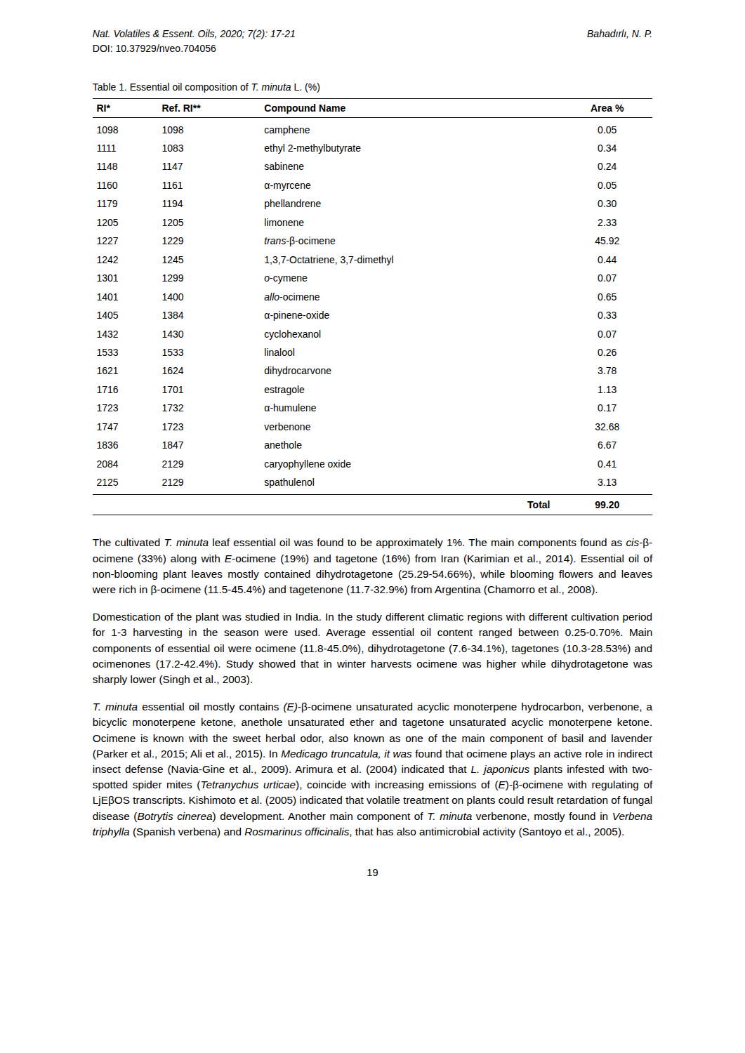Nat. Volatiles & Essent. Oils, 2020; 7(2): 17-21 DOI: 10.37929/nveo.704056
Bahadırlı, N. P.
Table 1. Essential oil composition of T. minuta L. (%)
| RI* | Ref. RI** | Compound Name | Area % |
| --- | --- | --- | --- |
| 1098 | 1098 | camphene | 0.05 |
| 1111 | 1083 | ethyl 2-methylbutyrate | 0.34 |
| 1148 | 1147 | sabinene | 0.24 |
| 1160 | 1161 | α-myrcene | 0.05 |
| 1179 | 1194 | phellandrene | 0.30 |
| 1205 | 1205 | limonene | 2.33 |
| 1227 | 1229 | trans -β-ocimene | 45.92 |
| 1242 | 1245 | 1,3,7-Octatriene, 3,7-dimethyl | 0.44 |
| 1301 | 1299 | o -cymene | 0.07 |
| 1401 | 1400 | allo -ocimene | 0.65 |
| 1405 | 1384 | α-pinene-oxide | 0.33 |
| 1432 | 1430 | cyclohexanol | 0.07 |
| 1533 | 1533 | linalool | 0.26 |
| 1621 | 1624 | dihydrocarvone | 3.78 |
| 1716 | 1701 | estragole | 1.13 |
| 1723 | 1732 | α-humulene | 0.17 |
| 1747 | 1723 | verbenone | 32.68 |
| 1836 | 1847 | anethole | 6.67 |
| 2084 | 2129 | caryophyllene oxide | 0.41 |
| 2125 | 2129 | spathulenol | 3.13 |
| Total | 99.20 |
The cultivated T. minuta leaf essential oil was found to be approximately 1%. The main components found as cis-β-ocimene (33%) along with E-ocimene (19%) and tagetone (16%) from Iran (Karimian et al., 2014). Essential oil of non-blooming plant leaves mostly contained dihydrotagetone (25.29-54.66%), while blooming flowers and leaves were rich in β-ocimene (11.5-45.4%) and tagetenone (11.7-32.9%) from Argentina (Chamorro et al., 2008).
Domestication of the plant was studied in India. In the study different climatic regions with different cultivation period for 1-3 harvesting in the season were used. Average essential oil content ranged between 0.25-0.70%. Main components of essential oil were ocimene (11.8-45.0%), dihydrotagetone (7.6-34.1%), tagetones (10.3-28.53%) and ocimenones (17.2-42.4%). Study showed that in winter harvests ocimene was higher while dihydrotagetone was sharply lower (Singh et al., 2003).
T. minuta essential oil mostly contains (E)-β-ocimene unsaturated acyclic monoterpene hydrocarbon, verbenone, a bicyclic monoterpene ketone, anethole unsaturated ether and tagetone unsaturated acyclic monoterpene ketone. Ocimene is known with the sweet herbal odor, also known as one of the main component of basil and lavender (Parker et al., 2015; Ali et al., 2015). In Medicago truncatula, it was found that ocimene plays an active role in indirect insect defense (Navia-Gine et al., 2009). Arimura et al. (2004) indicated that L. japonicus plants infested with two-spotted spider mites (Tetranychus urticae), coincide with increasing emissions of (E)-β-ocimene with regulating of LjEβOS transcripts. Kishimoto et al. (2005) indicated that volatile treatment on plants could result retardation of fungal disease (Botrytis cinerea) development. Another main component of T. minuta verbenone, mostly found in Verbena triphylla (Spanish verbena) and Rosmarinus officinalis, that has also antimicrobial activity (Santoyo et al., 2005).
19